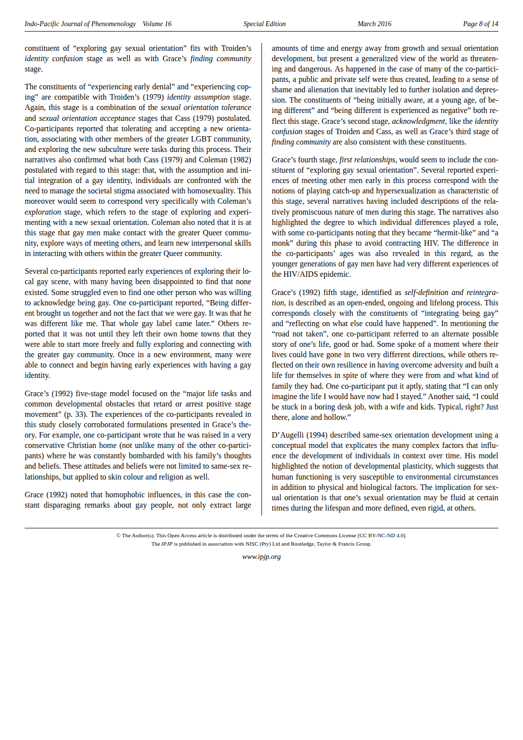Indo-Pacific Journal of Phenomenology Volume 16 Special Edition March 2016 Page 8 of 14
constituent of “exploring gay sexual orientation” fits with Troiden’s identity confusion stage as well as with Grace’s finding community stage.
The constituents of “experiencing early denial” and “experiencing coping” are compatible with Troiden’s (1979) identity assumption stage. Again, this stage is a combination of the sexual orientation tolerance and sexual orientation acceptance stages that Cass (1979) postulated. Co-participants reported that tolerating and accepting a new orientation, associating with other members of the greater LGBT community, and exploring the new subculture were tasks during this process. Their narratives also confirmed what both Cass (1979) and Coleman (1982) postulated with regard to this stage: that, with the assumption and initial integration of a gay identity, individuals are confronted with the need to manage the societal stigma associated with homosexuality. This moreover would seem to correspond very specifically with Coleman’s exploration stage, which refers to the stage of exploring and experimenting with a new sexual orientation. Coleman also noted that it is at this stage that gay men make contact with the greater Queer community, explore ways of meeting others, and learn new interpersonal skills in interacting with others within the greater Queer community.
Several co-participants reported early experiences of exploring their local gay scene, with many having been disappointed to find that none existed. Some struggled even to find one other person who was willing to acknowledge being gay. One co-participant reported, “Being different brought us together and not the fact that we were gay. It was that he was different like me. That whole gay label came later.” Others reported that it was not until they left their own home towns that they were able to start more freely and fully exploring and connecting with the greater gay community. Once in a new environment, many were able to connect and begin having early experiences with having a gay identity.
Grace’s (1992) five-stage model focused on the “major life tasks and common developmental obstacles that retard or arrest positive stage movement” (p. 33). The experiences of the co-participants revealed in this study closely corroborated formulations presented in Grace’s theory. For example, one co-participant wrote that he was raised in a very conservative Christian home (not unlike many of the other co-participants) where he was constantly bombarded with his family’s thoughts and beliefs. These attitudes and beliefs were not limited to same-sex relationships, but applied to skin colour and religion as well.
Grace (1992) noted that homophobic influences, in this case the constant disparaging remarks about gay people, not only extract large amounts of time and energy away from growth and sexual orientation development, but present a generalized view of the world as threatening and dangerous. As happened in the case of many of the co-participants, a public and private self were thus created, leading to a sense of shame and alienation that inevitably led to further isolation and depression. The constituents of “being initially aware, at a young age, of being different” and “being different is experienced as negative” both reflect this stage. Grace’s second stage, acknowledgment, like the identity confusion stages of Troiden and Cass, as well as Grace’s third stage of finding community are also consistent with these constituents.
Grace’s fourth stage, first relationships, would seem to include the constituent of “exploring gay sexual orientation”. Several reported experiences of meeting other men early in this process correspond with the notions of playing catch-up and hypersexualization as characteristic of this stage, several narratives having included descriptions of the relatively promiscuous nature of men during this stage. The narratives also highlighted the degree to which individual differences played a role, with some co-participants noting that they became “hermit-like” and “a monk” during this phase to avoid contracting HIV. The difference in the co-participants’ ages was also revealed in this regard, as the younger generations of gay men have had very different experiences of the HIV/AIDS epidemic.
Grace’s (1992) fifth stage, identified as self-definition and reintegration, is described as an open-ended, ongoing and lifelong process. This corresponds closely with the constituents of “integrating being gay” and “reflecting on what else could have happened”. In mentioning the “road not taken”, one co-participant referred to an alternate possible story of one’s life, good or bad. Some spoke of a moment where their lives could have gone in two very different directions, while others reflected on their own resilience in having overcome adversity and built a life for themselves in spite of where they were from and what kind of family they had. One co-participant put it aptly, stating that “I can only imagine the life I would have now had I stayed.” Another said, “I could be stuck in a boring desk job, with a wife and kids. Typical, right? Just there, alone and hollow.”
D’Augelli (1994) described same-sex orientation development using a conceptual model that explicates the many complex factors that influence the development of individuals in context over time. His model highlighted the notion of developmental plasticity, which suggests that human functioning is very susceptible to environmental circumstances in addition to physical and biological factors. The implication for sexual orientation is that one’s sexual orientation may be fluid at certain times during the lifespan and more defined, even rigid, at others.
© The Author(s). This Open Access article is distributed under the terms of the Creative Commons License [CC BY-NC-ND 4.0].
The IPJP is published in association with NISC (Pty) Ltd and Routledge, Taylor & Francis Group.
www.ipjp.org